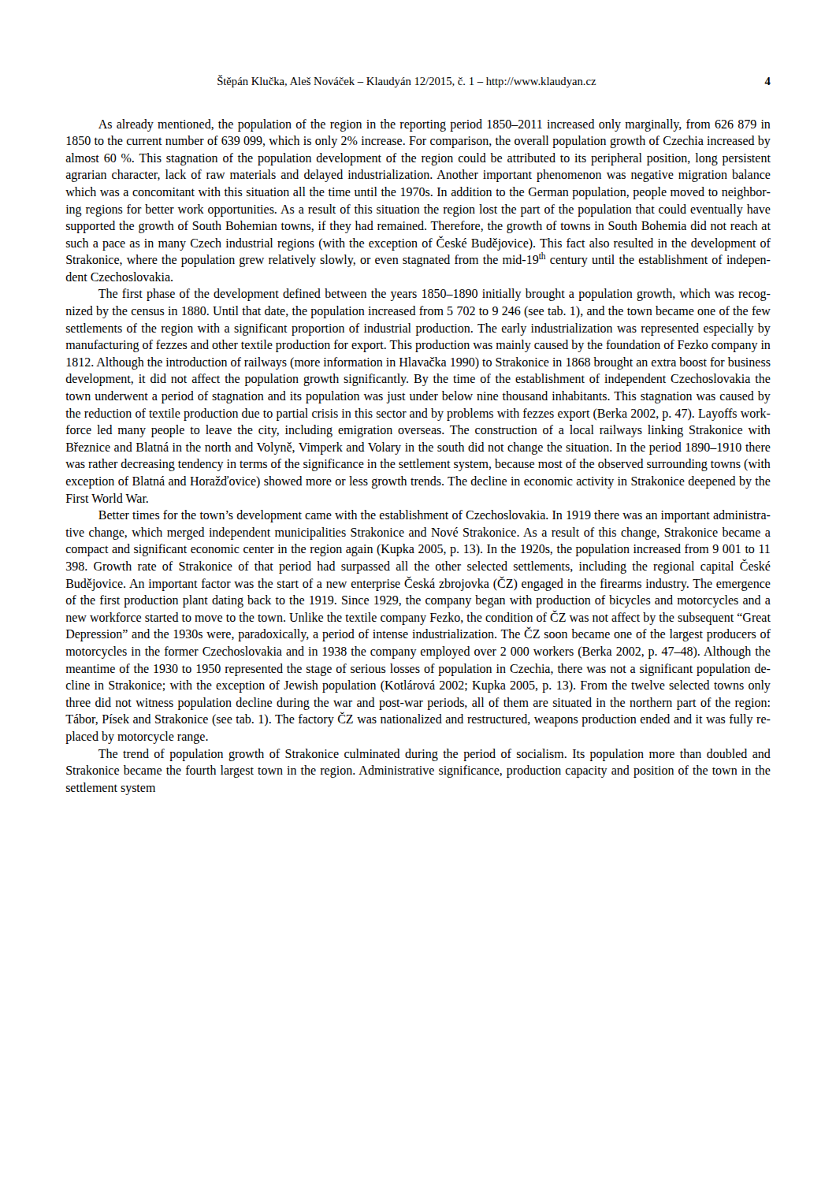Štěpán Klučka, Aleš Nováček – Klaudyán 12/2015, č. 1 – http://www.klaudyan.cz
4
As already mentioned, the population of the region in the reporting period 1850–2011 increased only marginally, from 626 879 in 1850 to the current number of 639 099, which is only 2% increase. For comparison, the overall population growth of Czechia increased by almost 60 %. This stagnation of the population development of the region could be attributed to its peripheral position, long persistent agrarian character, lack of raw materials and delayed industrialization. Another important phenomenon was negative migration balance which was a concomitant with this situation all the time until the 1970s. In addition to the German population, people moved to neighboring regions for better work opportunities. As a result of this situation the region lost the part of the population that could eventually have supported the growth of South Bohemian towns, if they had remained. Therefore, the growth of towns in South Bohemia did not reach at such a pace as in many Czech industrial regions (with the exception of České Budějovice). This fact also resulted in the development of Strakonice, where the population grew relatively slowly, or even stagnated from the mid-19th century until the establishment of independent Czechoslovakia.
The first phase of the development defined between the years 1850–1890 initially brought a population growth, which was recognized by the census in 1880. Until that date, the population increased from 5 702 to 9 246 (see tab. 1), and the town became one of the few settlements of the region with a significant proportion of industrial production. The early industrialization was represented especially by manufacturing of fezzes and other textile production for export. This production was mainly caused by the foundation of Fezko company in 1812. Although the introduction of railways (more information in Hlavačka 1990) to Strakonice in 1868 brought an extra boost for business development, it did not affect the population growth significantly. By the time of the establishment of independent Czechoslovakia the town underwent a period of stagnation and its population was just under below nine thousand inhabitants. This stagnation was caused by the reduction of textile production due to partial crisis in this sector and by problems with fezzes export (Berka 2002, p. 47). Layoffs workforce led many people to leave the city, including emigration overseas. The construction of a local railways linking Strakonice with Březnice and Blatná in the north and Volyně, Vimperk and Volary in the south did not change the situation. In the period 1890–1910 there was rather decreasing tendency in terms of the significance in the settlement system, because most of the observed surrounding towns (with exception of Blatná and Horažďovice) showed more or less growth trends. The decline in economic activity in Strakonice deepened by the First World War.
Better times for the town’s development came with the establishment of Czechoslovakia. In 1919 there was an important administrative change, which merged independent municipalities Strakonice and Nové Strakonice. As a result of this change, Strakonice became a compact and significant economic center in the region again (Kupka 2005, p. 13). In the 1920s, the population increased from 9 001 to 11 398. Growth rate of Strakonice of that period had surpassed all the other selected settlements, including the regional capital České Budějovice. An important factor was the start of a new enterprise Česká zbrojovka (ČZ) engaged in the firearms industry. The emergence of the first production plant dating back to the 1919. Since 1929, the company began with production of bicycles and motorcycles and a new workforce started to move to the town. Unlike the textile company Fezko, the condition of ČZ was not affect by the subsequent “Great Depression” and the 1930s were, paradoxically, a period of intense industrialization. The ČZ soon became one of the largest producers of motorcycles in the former Czechoslovakia and in 1938 the company employed over 2 000 workers (Berka 2002, p. 47–48). Although the meantime of the 1930 to 1950 represented the stage of serious losses of population in Czechia, there was not a significant population decline in Strakonice; with the exception of Jewish population (Kotlárová 2002; Kupka 2005, p. 13). From the twelve selected towns only three did not witness population decline during the war and post-war periods, all of them are situated in the northern part of the region: Tábor, Písek and Strakonice (see tab. 1). The factory ČZ was nationalized and restructured, weapons production ended and it was fully replaced by motorcycle range.
The trend of population growth of Strakonice culminated during the period of socialism. Its population more than doubled and Strakonice became the fourth largest town in the region. Administrative significance, production capacity and position of the town in the settlement system